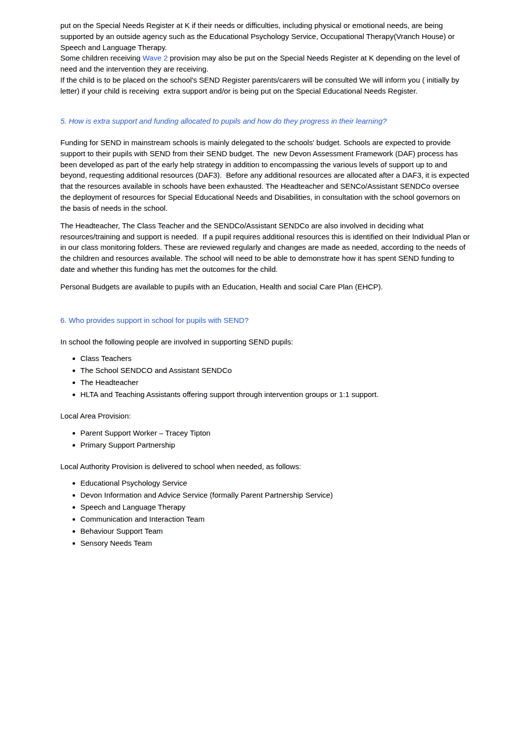put on the Special Needs Register at K if their needs or difficulties, including physical or emotional needs, are being supported by an outside agency such as the Educational Psychology Service, Occupational Therapy(Vranch House) or Speech and Language Therapy.
Some children receiving Wave 2 provision may also be put on the Special Needs Register at K depending on the level of need and the intervention they are receiving.
If the child is to be placed on the school's SEND Register parents/carers will be consulted We will inform you ( initially by letter) if your child is receiving extra support and/or is being put on the Special Educational Needs Register.
5. How is extra support and funding allocated to pupils and how do they progress in their learning?
Funding for SEND in mainstream schools is mainly delegated to the schools' budget. Schools are expected to provide support to their pupils with SEND from their SEND budget. The new Devon Assessment Framework (DAF) process has been developed as part of the early help strategy in addition to encompassing the various levels of support up to and beyond, requesting additional resources (DAF3). Before any additional resources are allocated after a DAF3, it is expected that the resources available in schools have been exhausted. The Headteacher and SENCo/Assistant SENDCo oversee the deployment of resources for Special Educational Needs and Disabilities, in consultation with the school governors on the basis of needs in the school.
The Headteacher, The Class Teacher and the SENDCo/Assistant SENDCo are also involved in deciding what resources/training and support is needed. If a pupil requires additional resources this is identified on their Individual Plan or in our class monitoring folders. These are reviewed regularly and changes are made as needed, according to the needs of the children and resources available. The school will need to be able to demonstrate how it has spent SEND funding to date and whether this funding has met the outcomes for the child.
Personal Budgets are available to pupils with an Education, Health and social Care Plan (EHCP).
6. Who provides support in school for pupils with SEND?
In school the following people are involved in supporting SEND pupils:
Class Teachers
The School SENDCO and Assistant SENDCo
The Headteacher
HLTA and Teaching Assistants offering support through intervention groups or 1:1 support.
Local Area Provision:
Parent Support Worker – Tracey Tipton
Primary Support Partnership
Local Authority Provision is delivered to school when needed, as follows:
Educational Psychology Service
Devon Information and Advice Service (formally Parent Partnership Service)
Speech and Language Therapy
Communication and Interaction Team
Behaviour Support Team
Sensory Needs Team